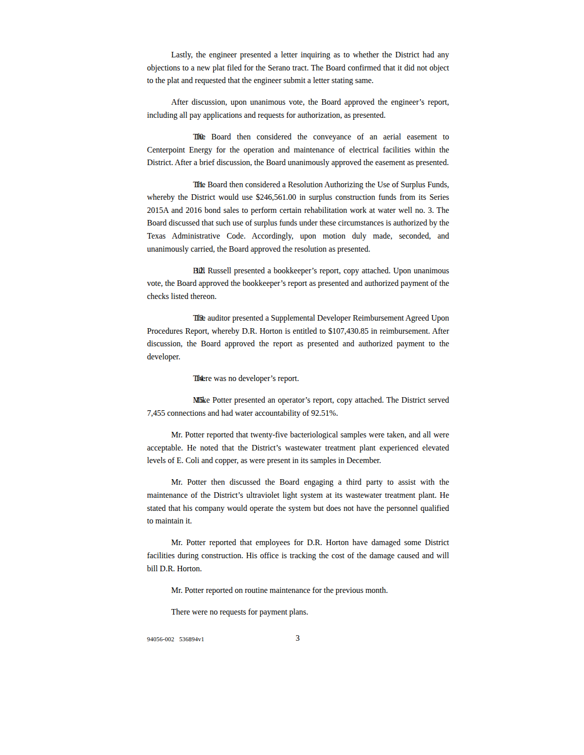Lastly, the engineer presented a letter inquiring as to whether the District had any objections to a new plat filed for the Serano tract. The Board confirmed that it did not object to the plat and requested that the engineer submit a letter stating same.
After discussion, upon unanimous vote, the Board approved the engineer’s report, including all pay applications and requests for authorization, as presented.
10. The Board then considered the conveyance of an aerial easement to Centerpoint Energy for the operation and maintenance of electrical facilities within the District. After a brief discussion, the Board unanimously approved the easement as presented.
11. The Board then considered a Resolution Authorizing the Use of Surplus Funds, whereby the District would use $246,561.00 in surplus construction funds from its Series 2015A and 2016 bond sales to perform certain rehabilitation work at water well no. 3. The Board discussed that such use of surplus funds under these circumstances is authorized by the Texas Administrative Code. Accordingly, upon motion duly made, seconded, and unanimously carried, the Board approved the resolution as presented.
12. Bill Russell presented a bookkeeper’s report, copy attached. Upon unanimous vote, the Board approved the bookkeeper’s report as presented and authorized payment of the checks listed thereon.
13. The auditor presented a Supplemental Developer Reimbursement Agreed Upon Procedures Report, whereby D.R. Horton is entitled to $107,430.85 in reimbursement. After discussion, the Board approved the report as presented and authorized payment to the developer.
14. There was no developer’s report.
15. Mike Potter presented an operator’s report, copy attached. The District served 7,455 connections and had water accountability of 92.51%.
Mr. Potter reported that twenty-five bacteriological samples were taken, and all were acceptable. He noted that the District’s wastewater treatment plant experienced elevated levels of E. Coli and copper, as were present in its samples in December.
Mr. Potter then discussed the Board engaging a third party to assist with the maintenance of the District’s ultraviolet light system at its wastewater treatment plant. He stated that his company would operate the system but does not have the personnel qualified to maintain it.
Mr. Potter reported that employees for D.R. Horton have damaged some District facilities during construction. His office is tracking the cost of the damage caused and will bill D.R. Horton.
Mr. Potter reported on routine maintenance for the previous month.
There were no requests for payment plans.
94056-002 536894v1 3